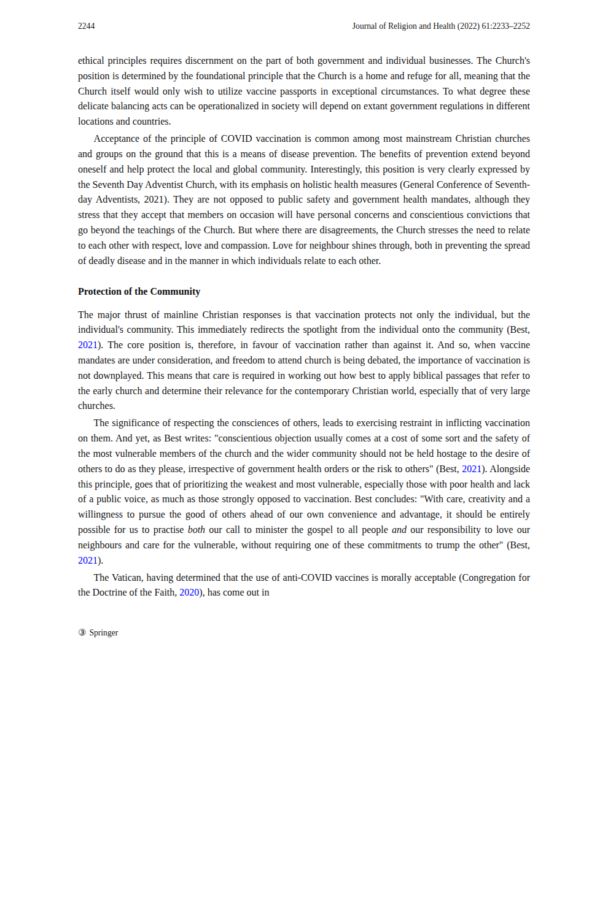2244 Journal of Religion and Health (2022) 61:2233–2252
ethical principles requires discernment on the part of both government and individual businesses. The Church's position is determined by the foundational principle that the Church is a home and refuge for all, meaning that the Church itself would only wish to utilize vaccine passports in exceptional circumstances. To what degree these delicate balancing acts can be operationalized in society will depend on extant government regulations in different locations and countries.
Acceptance of the principle of COVID vaccination is common among most mainstream Christian churches and groups on the ground that this is a means of disease prevention. The benefits of prevention extend beyond oneself and help protect the local and global community. Interestingly, this position is very clearly expressed by the Seventh Day Adventist Church, with its emphasis on holistic health measures (General Conference of Seventh-day Adventists, 2021). They are not opposed to public safety and government health mandates, although they stress that they accept that members on occasion will have personal concerns and conscientious convictions that go beyond the teachings of the Church. But where there are disagreements, the Church stresses the need to relate to each other with respect, love and compassion. Love for neighbour shines through, both in preventing the spread of deadly disease and in the manner in which individuals relate to each other.
Protection of the Community
The major thrust of mainline Christian responses is that vaccination protects not only the individual, but the individual's community. This immediately redirects the spotlight from the individual onto the community (Best, 2021). The core position is, therefore, in favour of vaccination rather than against it. And so, when vaccine mandates are under consideration, and freedom to attend church is being debated, the importance of vaccination is not downplayed. This means that care is required in working out how best to apply biblical passages that refer to the early church and determine their relevance for the contemporary Christian world, especially that of very large churches.
The significance of respecting the consciences of others, leads to exercising restraint in inflicting vaccination on them. And yet, as Best writes: "conscientious objection usually comes at a cost of some sort and the safety of the most vulnerable members of the church and the wider community should not be held hostage to the desire of others to do as they please, irrespective of government health orders or the risk to others" (Best, 2021). Alongside this principle, goes that of prioritizing the weakest and most vulnerable, especially those with poor health and lack of a public voice, as much as those strongly opposed to vaccination. Best concludes: "With care, creativity and a willingness to pursue the good of others ahead of our own convenience and advantage, it should be entirely possible for us to practise both our call to minister the gospel to all people and our responsibility to love our neighbours and care for the vulnerable, without requiring one of these commitments to trump the other" (Best, 2021).
The Vatican, having determined that the use of anti-COVID vaccines is morally acceptable (Congregation for the Doctrine of the Faith, 2020), has come out in
③ Springer